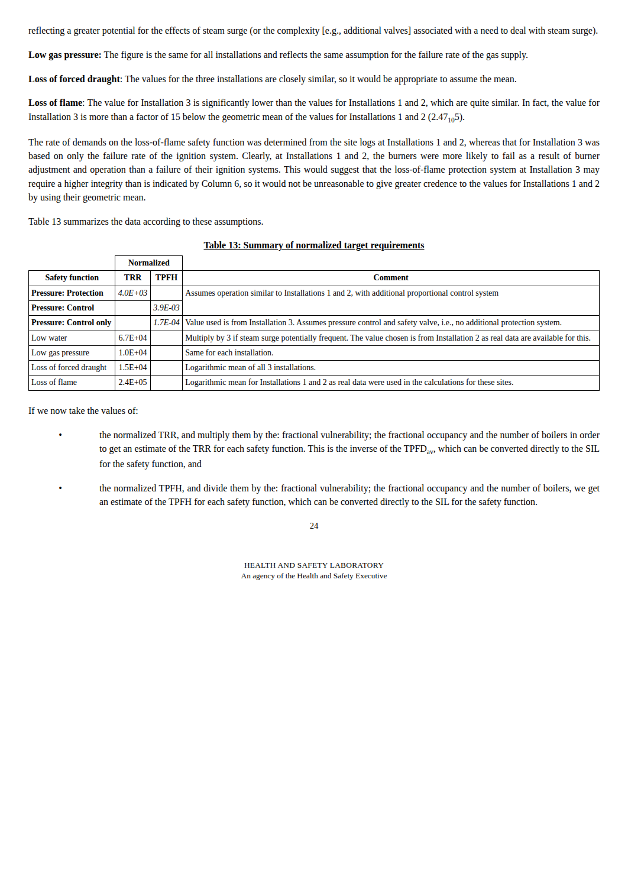reflecting a greater potential for the effects of steam surge (or the complexity [e.g., additional valves] associated with a need to deal with steam surge).
Low gas pressure: The figure is the same for all installations and reflects the same assumption for the failure rate of the gas supply.
Loss of forced draught: The values for the three installations are closely similar, so it would be appropriate to assume the mean.
Loss of flame: The value for Installation 3 is significantly lower than the values for Installations 1 and 2, which are quite similar. In fact, the value for Installation 3 is more than a factor of 15 below the geometric mean of the values for Installations 1 and 2 (2.47105).
The rate of demands on the loss-of-flame safety function was determined from the site logs at Installations 1 and 2, whereas that for Installation 3 was based on only the failure rate of the ignition system. Clearly, at Installations 1 and 2, the burners were more likely to fail as a result of burner adjustment and operation than a failure of their ignition systems. This would suggest that the loss-of-flame protection system at Installation 3 may require a higher integrity than is indicated by Column 6, so it would not be unreasonable to give greater credence to the values for Installations 1 and 2 by using their geometric mean.
Table 13 summarizes the data according to these assumptions.
Table 13: Summary of normalized target requirements
| | Normalized | |
| Safety function | TRR | TPFH | Comment |
| Pressure: Protection | 4.0E+03 | | Assumes operation similar to Installations 1 and 2, with additional proportional control system |
| Pressure: Control | | 3.9E-03 |
| Pressure: Control only | | 1.7E-04 | Value used is from Installation 3. Assumes pressure control and safety valve, i.e., no additional protection system. |
| Low water | 6.7E+04 | | Multiply by 3 if steam surge potentially frequent. The value chosen is from Installation 2 as real data are available for this. |
| Low gas pressure | 1.0E+04 | | Same for each installation. |
| Loss of forced draught | 1.5E+04 | | Logarithmic mean of all 3 installations. |
| Loss of flame | 2.4E+05 | | Logarithmic mean for Installations 1 and 2 as real data were used in the calculations for these sites. |
If we now take the values of:
the normalized TRR, and multiply them by the: fractional vulnerability; the fractional occupancy and the number of boilers in order to get an estimate of the TRR for each safety function. This is the inverse of the TPFDav, which can be converted directly to the SIL for the safety function, and
the normalized TPFH, and divide them by the: fractional vulnerability; the fractional occupancy and the number of boilers, we get an estimate of the TPFH for each safety function, which can be converted directly to the SIL for the safety function.
24
HEALTH AND SAFETY LABORATORY
An agency of the Health and Safety Executive